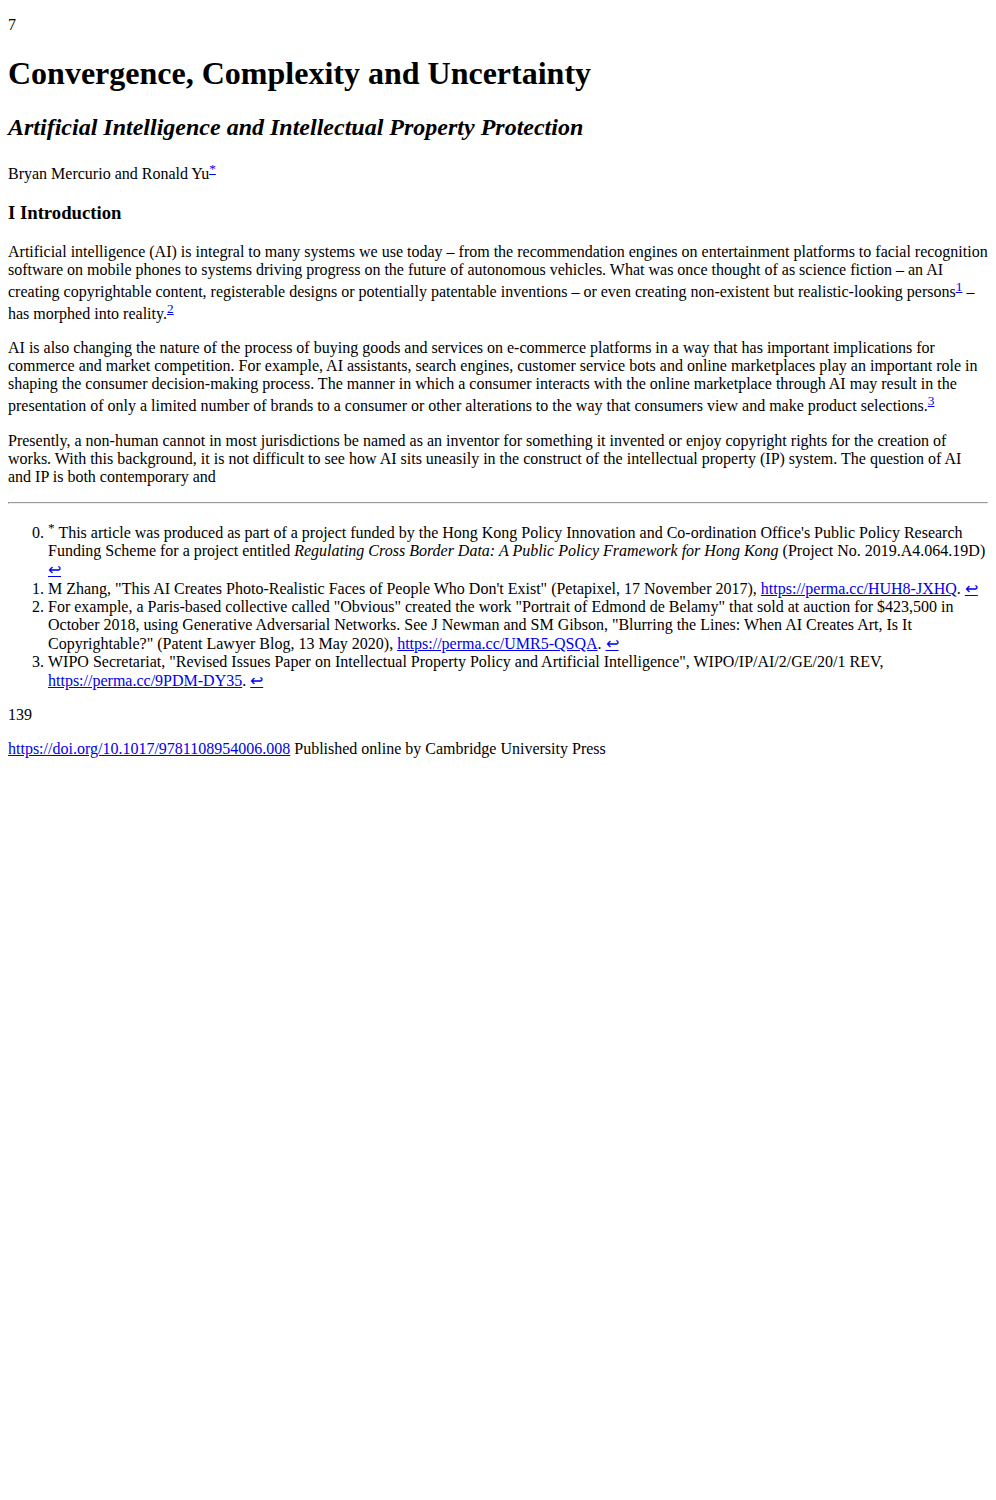7
Convergence, Complexity and Uncertainty
Artificial Intelligence and Intellectual Property Protection
Bryan Mercurio and Ronald Yu*
I Introduction
Artificial intelligence (AI) is integral to many systems we use today – from the recommendation engines on entertainment platforms to facial recognition software on mobile phones to systems driving progress on the future of autonomous vehicles. What was once thought of as science fiction – an AI creating copyrightable content, registerable designs or potentially patentable inventions – or even creating non-existent but realistic-looking persons1 – has morphed into reality.2
AI is also changing the nature of the process of buying goods and services on e-commerce platforms in a way that has important implications for commerce and market competition. For example, AI assistants, search engines, customer service bots and online marketplaces play an important role in shaping the consumer decision-making process. The manner in which a consumer interacts with the online marketplace through AI may result in the presentation of only a limited number of brands to a consumer or other alterations to the way that consumers view and make product selections.3
Presently, a non-human cannot in most jurisdictions be named as an inventor for something it invented or enjoy copyright rights for the creation of works. With this background, it is not difficult to see how AI sits uneasily in the construct of the intellectual property (IP) system. The question of AI and IP is both contemporary and
* This article was produced as part of a project funded by the Hong Kong Policy Innovation and Co-ordination Office's Public Policy Research Funding Scheme for a project entitled Regulating Cross Border Data: A Public Policy Framework for Hong Kong (Project No. 2019.A4.064.19D) ↩
M Zhang, "This AI Creates Photo-Realistic Faces of People Who Don't Exist" (Petapixel, 17 November 2017), https://perma.cc/HUH8-JXHQ. ↩
For example, a Paris-based collective called "Obvious" created the work "Portrait of Edmond de Belamy" that sold at auction for $423,500 in October 2018, using Generative Adversarial Networks. See J Newman and SM Gibson, "Blurring the Lines: When AI Creates Art, Is It Copyrightable?" (Patent Lawyer Blog, 13 May 2020), https://perma.cc/UMR5-QSQA. ↩
WIPO Secretariat, "Revised Issues Paper on Intellectual Property Policy and Artificial Intelligence", WIPO/IP/AI/2/GE/20/1 REV, https://perma.cc/9PDM-DY35. ↩
139
https://doi.org/10.1017/9781108954006.008 Published online by Cambridge University Press